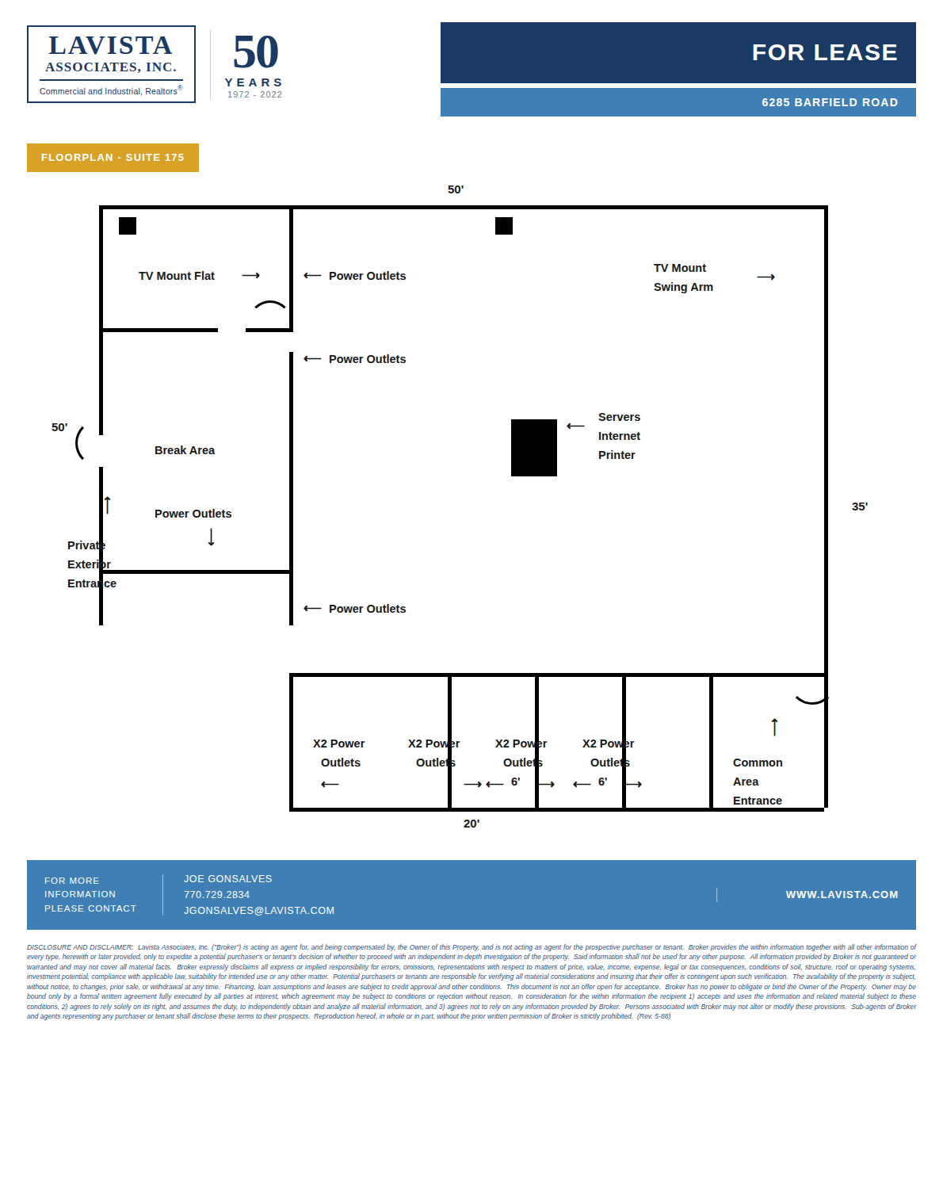LAVISTA
ASSOCIATES, INC.
Commercial and Industrial, Realtors®
50
YEARS
1972 - 2022
FOR LEASE
6285 BARFIELD ROAD
FLOORPLAN - SUITE 175
50'
50'
35'
20'
TV Mount Flat
⟶
⟵
Power Outlets
TV Mount
Swing Arm
⟶
⟵
Power Outlets
Break Area
⟵
Servers
Internet
Printer
Power Outlets
⟶
Private
Exterior
Entrance
⟶
⟵
Power Outlets
X2 Power
Outlets
⟵
X2 Power
Outlets
⟶
X2 Power
Outlets
⟵
6'
⟶
X2 Power
Outlets
⟵
6'
⟶
Common
Area
Entrance
⟶
FOR MORE
INFORMATION
PLEASE CONTACT
JOE GONSALVES
770.729.2834
JGONSALVES@LAVISTA.COM
WWW.LAVISTA.COM
DISCLOSURE AND DISCLAIMER: Lavista Associates, Inc. ("Broker") is acting as agent for, and being compensated by, the Owner of this Property, and is not acting as agent for the prospective purchaser or tenant. Broker provides the within information together with all other information of every type, herewith or later provided, only to expedite a potential purchaser's or tenant's decision of whether to proceed with an independent in-depth investigation of the property. Said information shall not be used for any other purpose. All information provided by Broker is not guaranteed or warranted and may not cover all material facts. Broker expressly disclaims all express or implied responsibility for errors, omissions, representations with respect to matters of price, value, income, expense, legal or tax consequences, conditions of soil, structure, roof or operating systems, investment potential, compliance with applicable law, suitability for intended use or any other matter. Potential purchasers or tenants are responsible for verifying all material considerations and insuring that their offer is contingent upon such verification. The availability of the property is subject, without notice, to changes, prior sale, or withdrawal at any time. Financing, loan assumptions and leases are subject to credit approval and other conditions. This document is not an offer open for acceptance. Broker has no power to obligate or bind the Owner of the Property. Owner may be bound only by a formal written agreement fully executed by all parties at interest, which agreement may be subject to conditions or rejection without reason. In consideration for the within information the recipient 1) accepts and uses the information and related material subject to these conditions, 2) agrees to rely solely on its right, and assumes the duty, to independently obtain and analyze all material information, and 3) agrees not to rely on any information provided by Broker. Persons associated with Broker may not alter or modify these provisions. Sub-agents of Broker and agents representing any purchaser or tenant shall disclose these terms to their prospects. Reproduction hereof, in whole or in part, without the prior written permission of Broker is strictly prohibited. (Rev. 5-88)